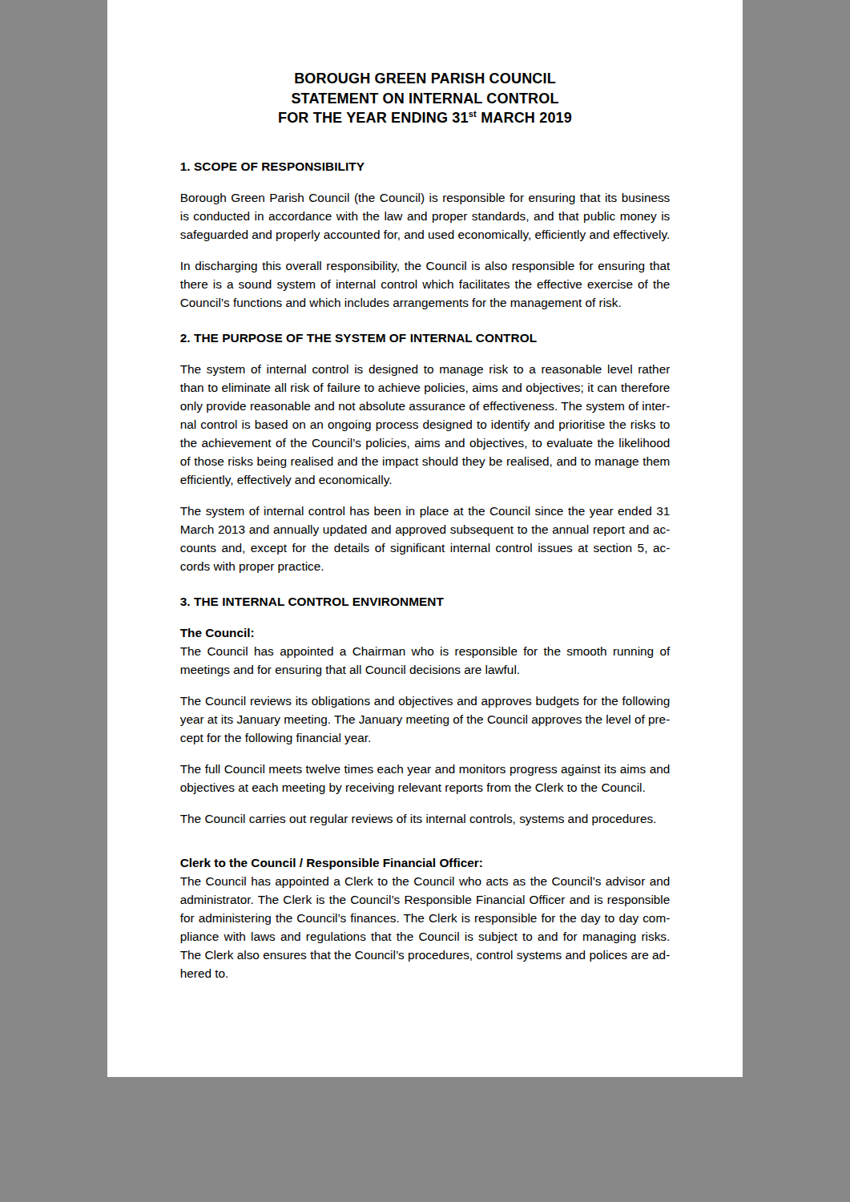BOROUGH GREEN PARISH COUNCIL STATEMENT ON INTERNAL CONTROL FOR THE YEAR ENDING 31st MARCH 2019
1. SCOPE OF RESPONSIBILITY
Borough Green Parish Council (the Council) is responsible for ensuring that its business is conducted in accordance with the law and proper standards, and that public money is safeguarded and properly accounted for, and used economically, efficiently and effectively.
In discharging this overall responsibility, the Council is also responsible for ensuring that there is a sound system of internal control which facilitates the effective exercise of the Council’s functions and which includes arrangements for the management of risk.
2. THE PURPOSE OF THE SYSTEM OF INTERNAL CONTROL
The system of internal control is designed to manage risk to a reasonable level rather than to eliminate all risk of failure to achieve policies, aims and objectives; it can therefore only provide reasonable and not absolute assurance of effectiveness. The system of internal control is based on an ongoing process designed to identify and prioritise the risks to the achievement of the Council’s policies, aims and objectives, to evaluate the likelihood of those risks being realised and the impact should they be realised, and to manage them efficiently, effectively and economically.
The system of internal control has been in place at the Council since the year ended 31 March 2013 and annually updated and approved subsequent to the annual report and accounts and, except for the details of significant internal control issues at section 5, accords with proper practice.
3. THE INTERNAL CONTROL ENVIRONMENT
The Council:
The Council has appointed a Chairman who is responsible for the smooth running of meetings and for ensuring that all Council decisions are lawful.
The Council reviews its obligations and objectives and approves budgets for the following year at its January meeting. The January meeting of the Council approves the level of precept for the following financial year.
The full Council meets twelve times each year and monitors progress against its aims and objectives at each meeting by receiving relevant reports from the Clerk to the Council.
The Council carries out regular reviews of its internal controls, systems and procedures.
Clerk to the Council / Responsible Financial Officer:
The Council has appointed a Clerk to the Council who acts as the Council’s advisor and administrator. The Clerk is the Council’s Responsible Financial Officer and is responsible for administering the Council’s finances. The Clerk is responsible for the day to day compliance with laws and regulations that the Council is subject to and for managing risks. The Clerk also ensures that the Council’s procedures, control systems and polices are adhered to.